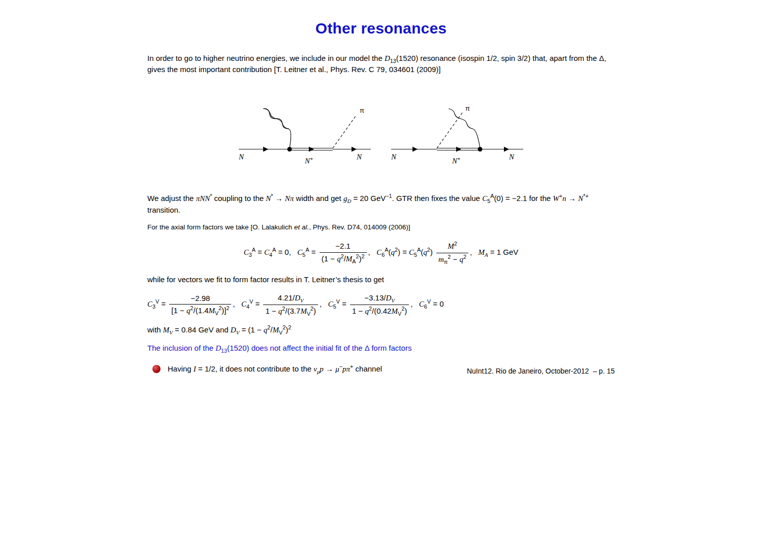Other resonances
In order to go to higher neutrino energies, we include in our model the D13(1520) resonance (isospin 1/2, spin 3/2) that, apart from the Δ, gives the most important contribution [T. Leitner et al., Phys. Rev. C 79, 034601 (2009)]
π N N* N π N N* N
We adjust the πNN* coupling to the N* → Nπ width and get gD = 20 GeV−1. GTR then fixes the value C5A(0) = −2.1 for the W+n → N*+ transition.
For the axial form factors we take [O. Lalakulich et al., Phys. Rev. D74, 014009 (2006)]
C3A = C4A = 0, C5A = −2.1(1 − q2/MA2)2, C6A(q2) = C5A(q2) M2 mπ2 − q2, MA = 1 GeV
while for vectors we fit to form factor results in T. Leitner’s thesis to get
C3V = −2.98[1 − q2/(1.4MV2)]2, C4V = 4.21/DV 1 − q2/(3.7MV2), C5V = −3.13/DV 1 − q2/(0.42MV2), C6V = 0
with MV = 0.84 GeV and DV = (1 − q2/MV2)2
The inclusion of the D13(1520) does not affect the initial fit of the Δ form factors
Having I = 1/2, it does not contribute to the νμp → μ−pπ+ channel
NuInt12. Rio de Janeiro, October-2012 – p. 15